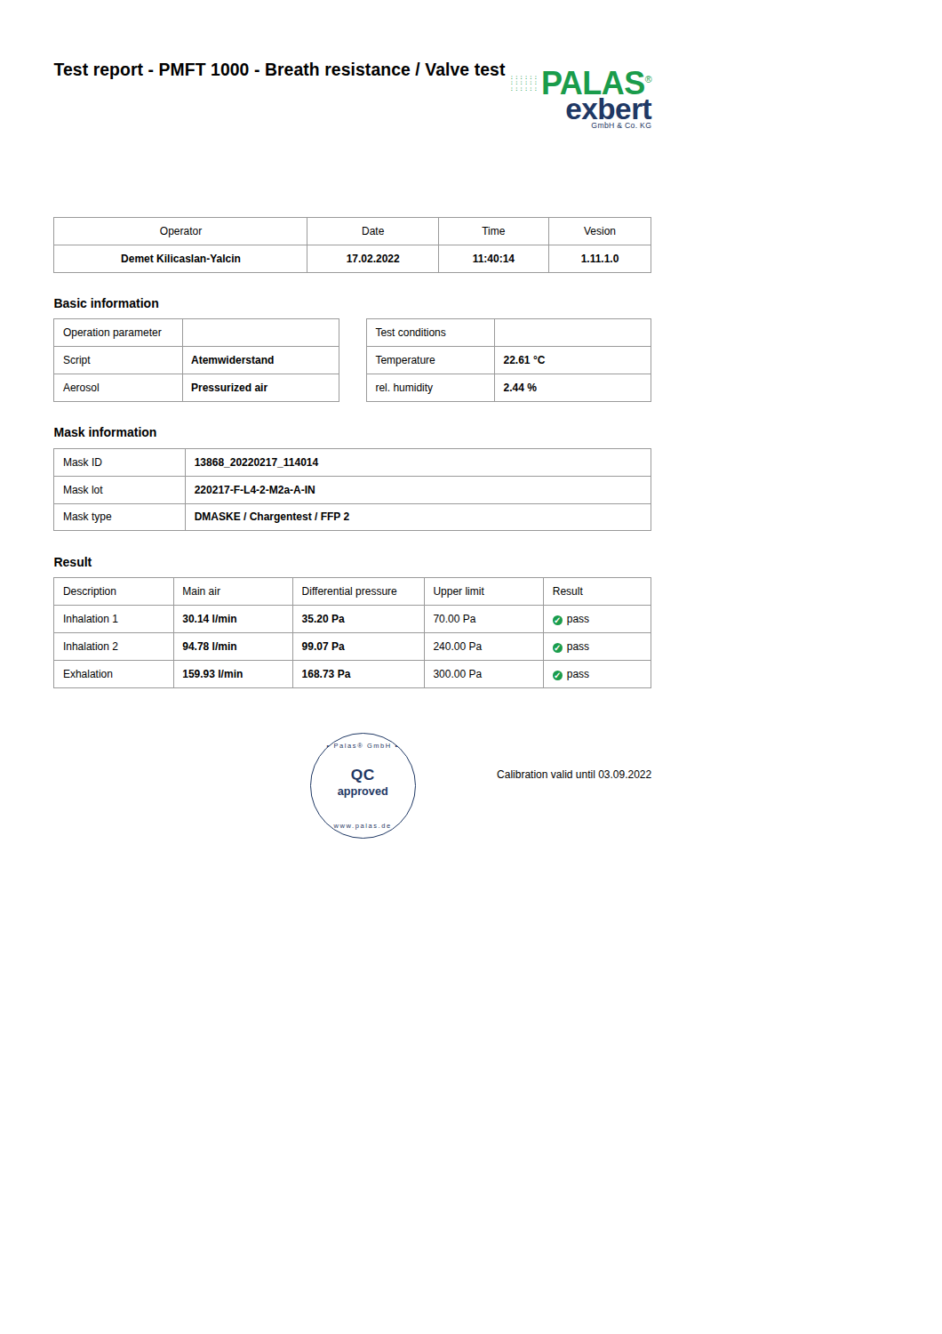Test report - PMFT 1000 - Breath resistance / Valve test
:::::: :::::: :::::: PALAS®
exbert
GmbH & Co. KG
| Operator | Date | Time | Vesion |
| Demet Kilicaslan-Yalcin | 17.02.2022 | 11:40:14 | 1.11.1.0 |
Basic information
| Operation parameter | |
| Script | Atemwiderstand |
| Aerosol | Pressurized air |
| Test conditions | |
| Temperature | 22.61 °C |
| rel. humidity | 2.44 % |
Mask information
| Mask ID | 13868_20220217_114014 |
| Mask lot | 220217-F-L4-2-M2a-A-IN |
| Mask type | DMASKE / Chargentest / FFP 2 |
Result
| Description | Main air | Differential pressure | Upper limit | Result |
| Inhalation 1 | 30.14 l/min | 35.20 Pa | 70.00 Pa | ✓ pass |
| Inhalation 2 | 94.78 l/min | 99.07 Pa | 240.00 Pa | ✓ pass |
| Exhalation | 159.93 l/min | 168.73 Pa | 300.00 Pa | ✓ pass |
• Palas® GmbH •
QC
approved
www.palas.de
Calibration valid until 03.09.2022